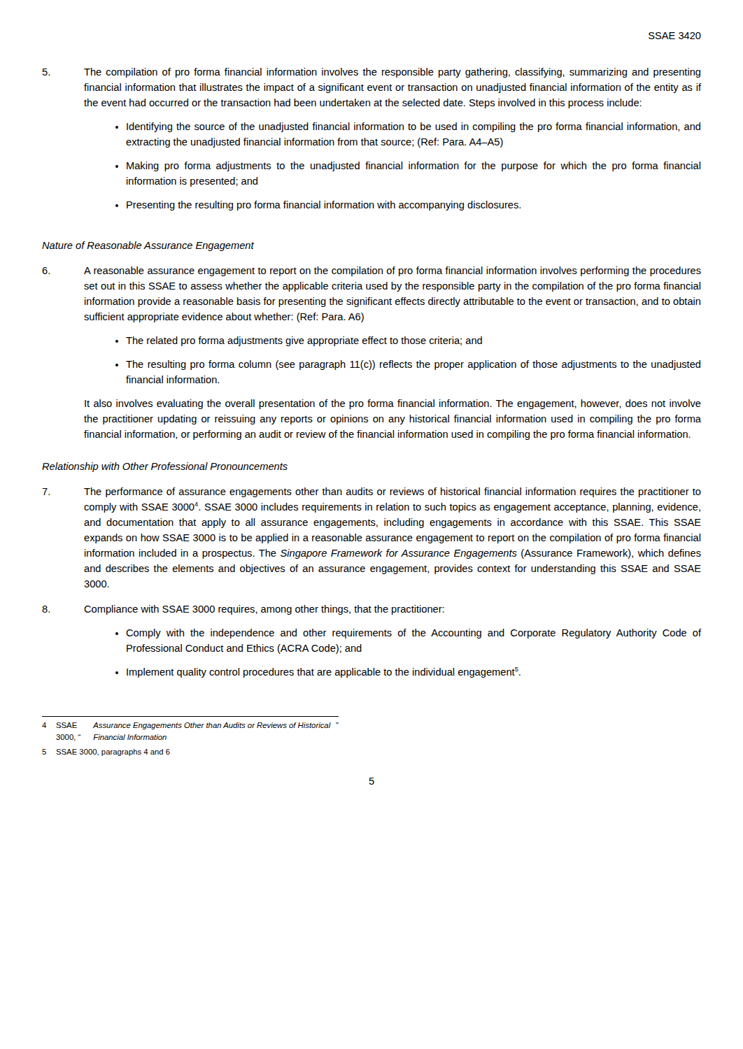SSAE 3420
5.
The compilation of pro forma financial information involves the responsible party gathering, classifying, summarizing and presenting financial information that illustrates the impact of a significant event or transaction on unadjusted financial information of the entity as if the event had occurred or the transaction had been undertaken at the selected date. Steps involved in this process include:
Identifying the source of the unadjusted financial information to be used in compiling the pro forma financial information, and extracting the unadjusted financial information from that source; (Ref: Para. A4–A5)
Making pro forma adjustments to the unadjusted financial information for the purpose for which the pro forma financial information is presented; and
Presenting the resulting pro forma financial information with accompanying disclosures.
Nature of Reasonable Assurance Engagement
6.
A reasonable assurance engagement to report on the compilation of pro forma financial information involves performing the procedures set out in this SSAE to assess whether the applicable criteria used by the responsible party in the compilation of the pro forma financial information provide a reasonable basis for presenting the significant effects directly attributable to the event or transaction, and to obtain sufficient appropriate evidence about whether: (Ref: Para. A6)
The related pro forma adjustments give appropriate effect to those criteria; and
The resulting pro forma column (see paragraph 11(c)) reflects the proper application of those adjustments to the unadjusted financial information.
It also involves evaluating the overall presentation of the pro forma financial information. The engagement, however, does not involve the practitioner updating or reissuing any reports or opinions on any historical financial information used in compiling the pro forma financial information, or performing an audit or review of the financial information used in compiling the pro forma financial information.
Relationship with Other Professional Pronouncements
7.
The performance of assurance engagements other than audits or reviews of historical financial information requires the practitioner to comply with SSAE 30004. SSAE 3000 includes requirements in relation to such topics as engagement acceptance, planning, evidence, and documentation that apply to all assurance engagements, including engagements in accordance with this SSAE. This SSAE expands on how SSAE 3000 is to be applied in a reasonable assurance engagement to report on the compilation of pro forma financial information included in a prospectus. The Singapore Framework for Assurance Engagements (Assurance Framework), which defines and describes the elements and objectives of an assurance engagement, provides context for understanding this SSAE and SSAE 3000.
8.
Compliance with SSAE 3000 requires, among other things, that the practitioner:
Comply with the independence and other requirements of the Accounting and Corporate Regulatory Authority Code of Professional Conduct and Ethics (ACRA Code); and
Implement quality control procedures that are applicable to the individual engagement5.
4
SSAE 3000, “Assurance Engagements Other than Audits or Reviews of Historical Financial Information”
5
SSAE 3000, paragraphs 4 and 6
5